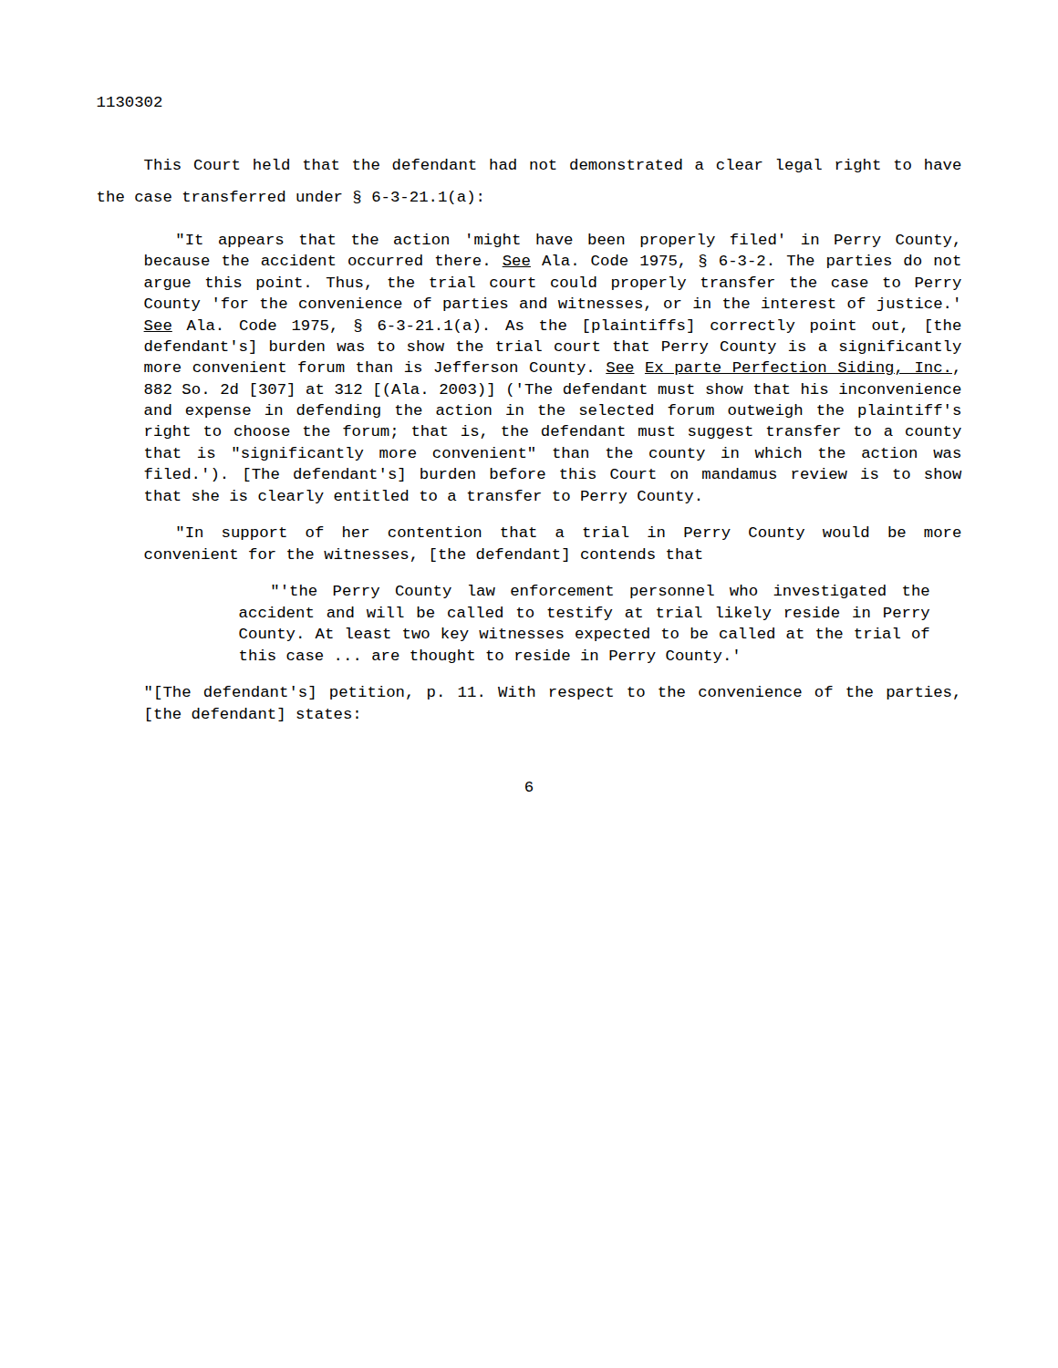1130302
This Court held that the defendant had not demonstrated a clear legal right to have the case transferred under § 6-3-21.1(a):
"It appears that the action 'might have been properly filed' in Perry County, because the accident occurred there. See Ala. Code 1975, § 6-3-2. The parties do not argue this point. Thus, the trial court could properly transfer the case to Perry County 'for the convenience of parties and witnesses, or in the interest of justice.' See Ala. Code 1975, § 6-3-21.1(a). As the [plaintiffs] correctly point out, [the defendant's] burden was to show the trial court that Perry County is a significantly more convenient forum than is Jefferson County. See Ex parte Perfection Siding, Inc., 882 So. 2d [307] at 312 [(Ala. 2003)] ('The defendant must show that his inconvenience and expense in defending the action in the selected forum outweigh the plaintiff's right to choose the forum; that is, the defendant must suggest transfer to a county that is "significantly more convenient" than the county in which the action was filed.'). [The defendant's] burden before this Court on mandamus review is to show that she is clearly entitled to a transfer to Perry County.
"In support of her contention that a trial in Perry County would be more convenient for the witnesses, [the defendant] contends that
"'the Perry County law enforcement personnel who investigated the accident and will be called to testify at trial likely reside in Perry County. At least two key witnesses expected to be called at the trial of this case ... are thought to reside in Perry County.'
"[The defendant's] petition, p. 11. With respect to the convenience of the parties, [the defendant] states:
6